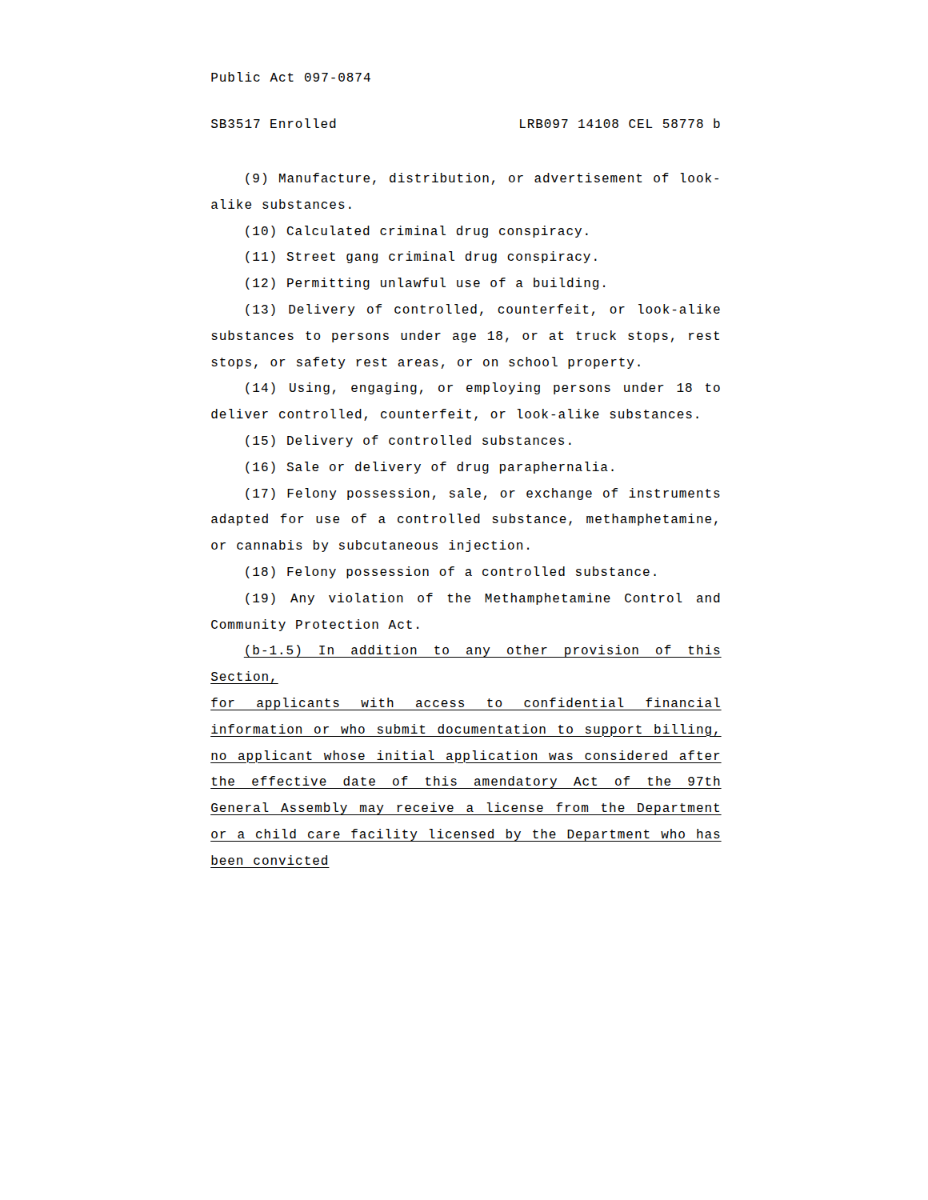Public Act 097-0874
SB3517 Enrolled LRB097 14108 CEL 58778 b
(9) Manufacture, distribution, or advertisement of look-alike substances.
(10) Calculated criminal drug conspiracy.
(11) Street gang criminal drug conspiracy.
(12) Permitting unlawful use of a building.
(13) Delivery of controlled, counterfeit, or look-alike substances to persons under age 18, or at truck stops, rest stops, or safety rest areas, or on school property.
(14) Using, engaging, or employing persons under 18 to deliver controlled, counterfeit, or look-alike substances.
(15) Delivery of controlled substances.
(16) Sale or delivery of drug paraphernalia.
(17) Felony possession, sale, or exchange of instruments adapted for use of a controlled substance, methamphetamine, or cannabis by subcutaneous injection.
(18) Felony possession of a controlled substance.
(19) Any violation of the Methamphetamine Control and Community Protection Act.
(b-1.5) In addition to any other provision of this Section,
for applicants with access to confidential financial information or who submit documentation to support billing, no applicant whose initial application was considered after the effective date of this amendatory Act of the 97th General Assembly may receive a license from the Department or a child care facility licensed by the Department who has been convicted